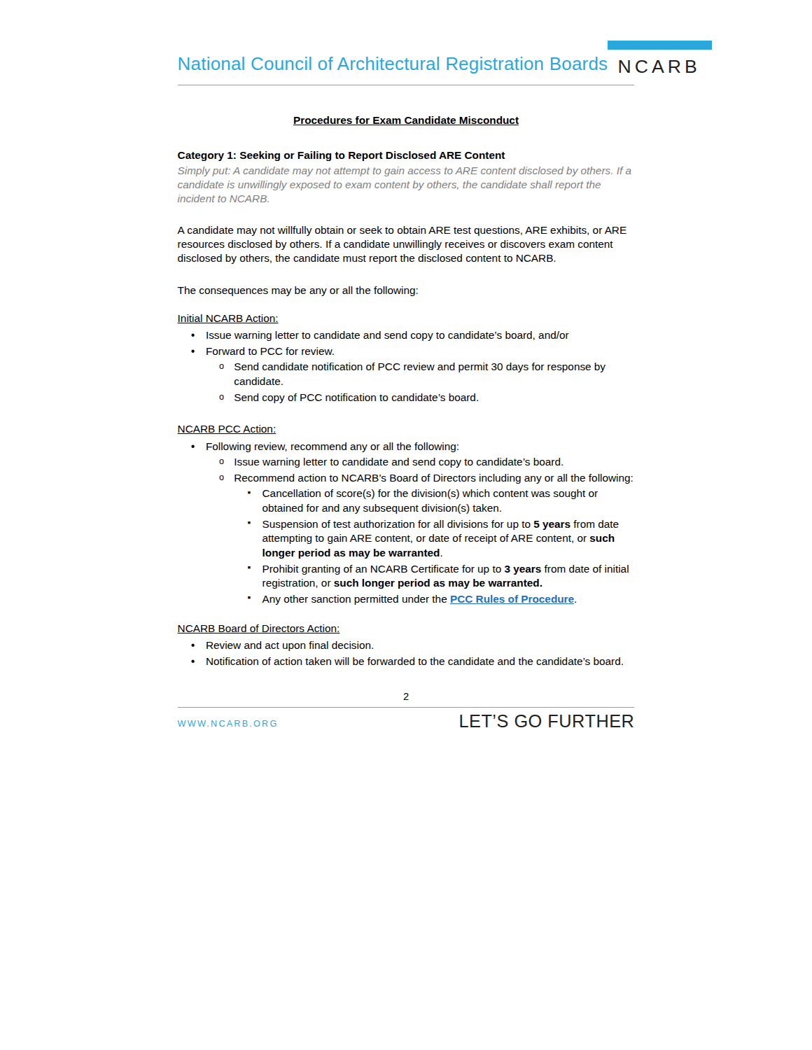National Council of Architectural Registration Boards
NCARB
Procedures for Exam Candidate Misconduct
Category 1: Seeking or Failing to Report Disclosed ARE Content
Simply put: A candidate may not attempt to gain access to ARE content disclosed by others. If a candidate is unwillingly exposed to exam content by others, the candidate shall report the incident to NCARB.
A candidate may not willfully obtain or seek to obtain ARE test questions, ARE exhibits, or ARE resources disclosed by others. If a candidate unwillingly receives or discovers exam content disclosed by others, the candidate must report the disclosed content to NCARB.
The consequences may be any or all the following:
Initial NCARB Action:
Issue warning letter to candidate and send copy to candidate’s board, and/or
Forward to PCC for review.
Send candidate notification of PCC review and permit 30 days for response by candidate.
Send copy of PCC notification to candidate’s board.
NCARB PCC Action:
Following review, recommend any or all the following:
Issue warning letter to candidate and send copy to candidate’s board.
Recommend action to NCARB’s Board of Directors including any or all the following:
Cancellation of score(s) for the division(s) which content was sought or obtained for and any subsequent division(s) taken.
Suspension of test authorization for all divisions for up to 5 years from date attempting to gain ARE content, or date of receipt of ARE content, or such longer period as may be warranted.
Prohibit granting of an NCARB Certificate for up to 3 years from date of initial registration, or such longer period as may be warranted.
Any other sanction permitted under the PCC Rules of Procedure.
NCARB Board of Directors Action:
Review and act upon final decision.
Notification of action taken will be forwarded to the candidate and the candidate’s board.
2
WWW.NCARB.ORG
LET’S GO FURTHER